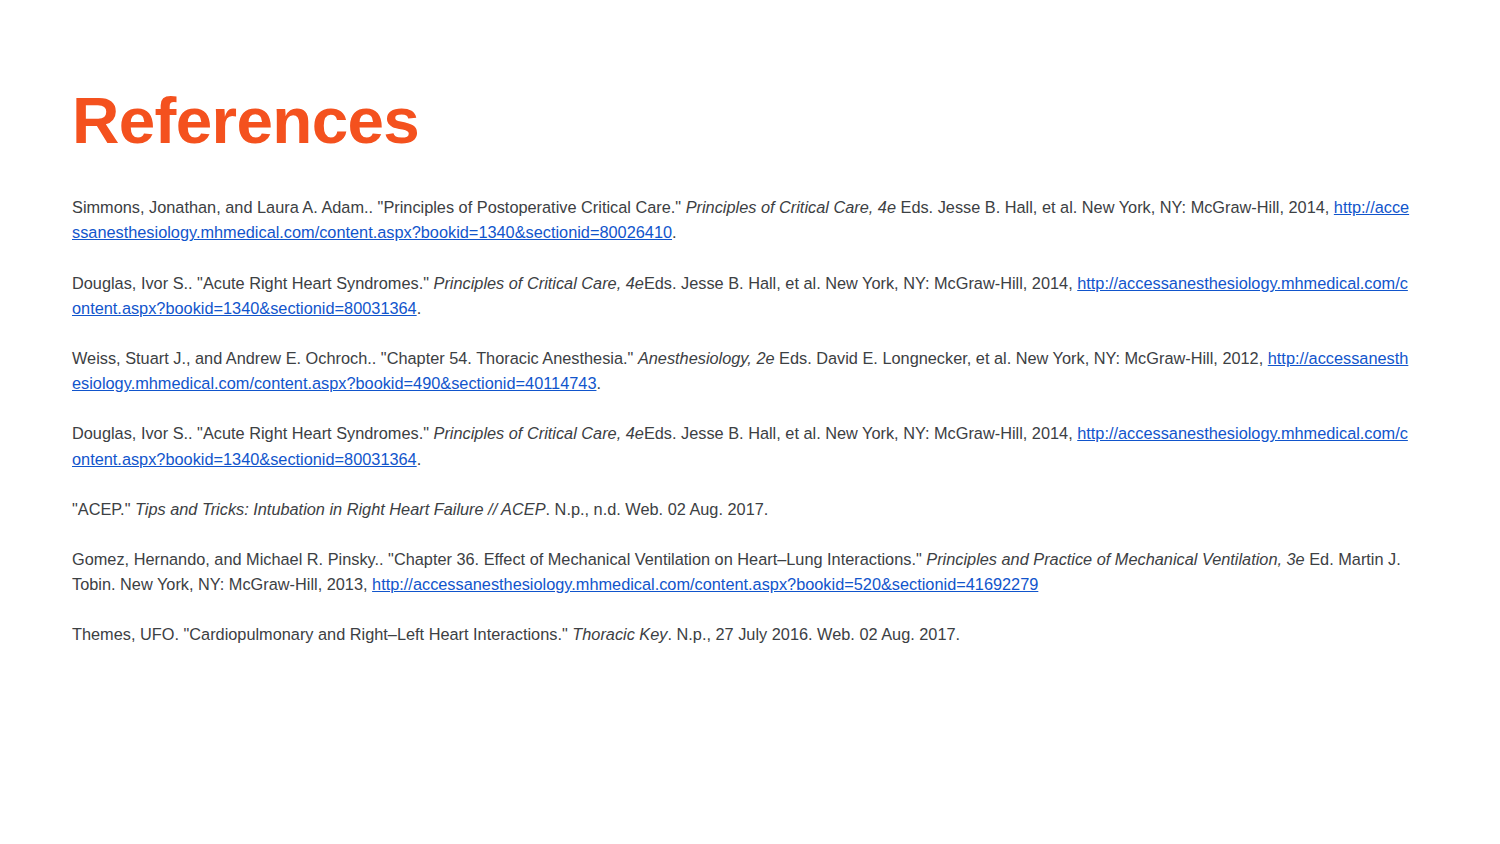References
Simmons, Jonathan, and Laura A. Adam.. "Principles of Postoperative Critical Care." Principles of Critical Care, 4e Eds. Jesse B. Hall, et al. New York, NY: McGraw-Hill, 2014, http://accessanesthesiology.mhmedical.com/content.aspx?bookid=1340&sectionid=80026410.
Douglas, Ivor S.. "Acute Right Heart Syndromes." Principles of Critical Care, 4eEds. Jesse B. Hall, et al. New York, NY: McGraw-Hill, 2014, http://accessanesthesiology.mhmedical.com/content.aspx?bookid=1340&sectionid=80031364.
Weiss, Stuart J., and Andrew E. Ochroch.. "Chapter 54. Thoracic Anesthesia." Anesthesiology, 2e Eds. David E. Longnecker, et al. New York, NY: McGraw-Hill, 2012, http://accessanesthesiology.mhmedical.com/content.aspx?bookid=490&sectionid=40114743.
Douglas, Ivor S.. "Acute Right Heart Syndromes." Principles of Critical Care, 4eEds. Jesse B. Hall, et al. New York, NY: McGraw-Hill, 2014, http://accessanesthesiology.mhmedical.com/content.aspx?bookid=1340&sectionid=80031364.
"ACEP." Tips and Tricks: Intubation in Right Heart Failure // ACEP. N.p., n.d. Web. 02 Aug. 2017.
Gomez, Hernando, and Michael R. Pinsky.. "Chapter 36. Effect of Mechanical Ventilation on Heart–Lung Interactions." Principles and Practice of Mechanical Ventilation, 3e Ed. Martin J. Tobin. New York, NY: McGraw-Hill, 2013, http://accessanesthesiology.mhmedical.com/content.aspx?bookid=520&sectionid=41692279
Themes, UFO. "Cardiopulmonary and Right–Left Heart Interactions." Thoracic Key. N.p., 27 July 2016. Web. 02 Aug. 2017.